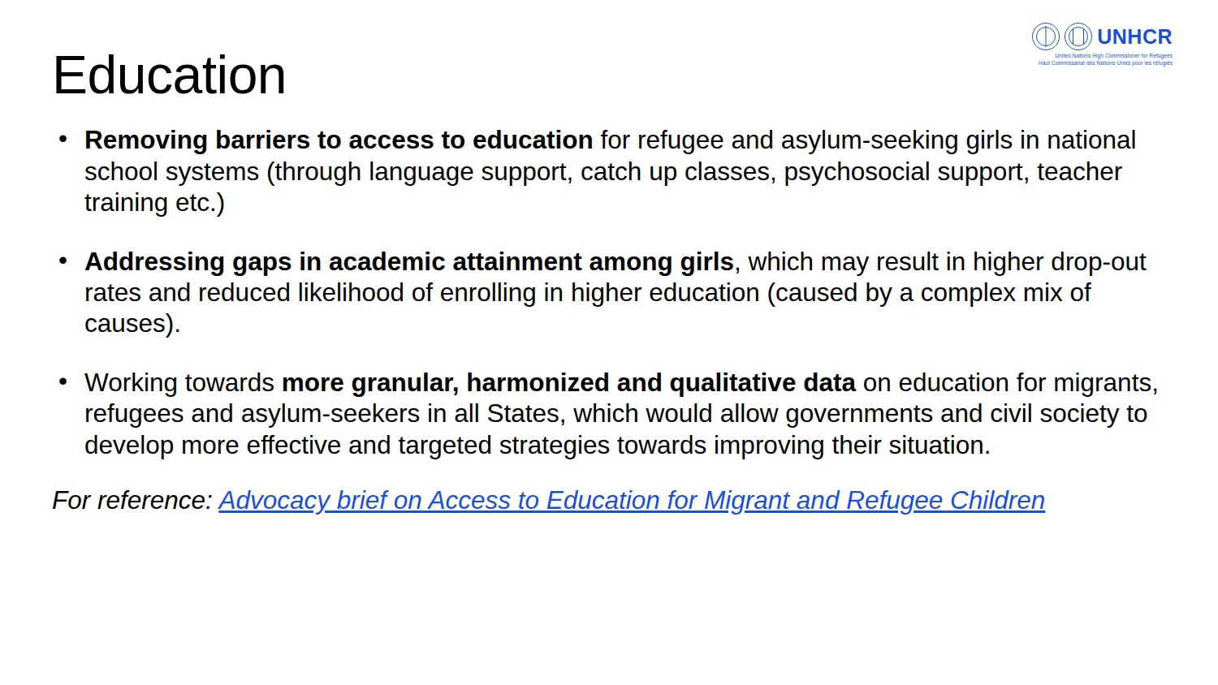UNHCR
United Nations High Commissioner for Refugees
Haut Commissariat des Nations Unies pour les réfugiés
Education
Removing barriers to access to education for refugee and asylum-seeking girls in national school systems (through language support, catch up classes, psychosocial support, teacher training etc.)
Addressing gaps in academic attainment among girls, which may result in higher drop-out rates and reduced likelihood of enrolling in higher education (caused by a complex mix of causes).
Working towards more granular, harmonized and qualitative data on education for migrants, refugees and asylum-seekers in all States, which would allow governments and civil society to develop more effective and targeted strategies towards improving their situation.
For reference: Advocacy brief on Access to Education for Migrant and Refugee Children